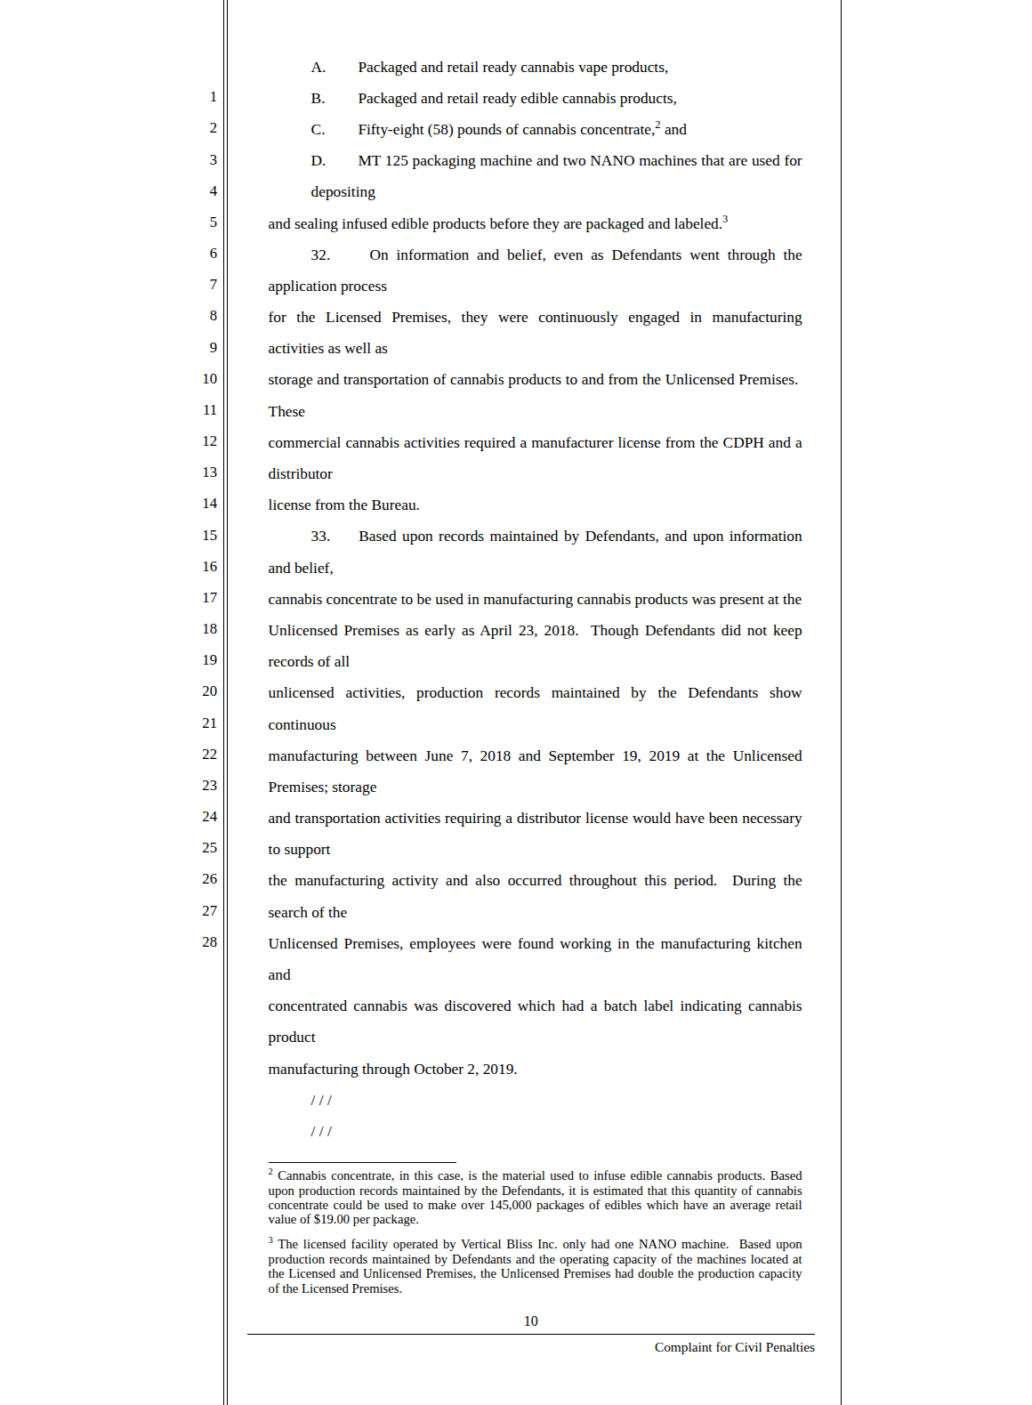1
2
3
4
5
6
7
8
9
10
11
12
13
14
15
16
17
18
19
20
21
22
23
24
25
26
27
28
A. Packaged and retail ready cannabis vape products,
B. Packaged and retail ready edible cannabis products,
C. Fifty-eight (58) pounds of cannabis concentrate,2 and
D. MT 125 packaging machine and two NANO machines that are used for depositing
and sealing infused edible products before they are packaged and labeled.3
32. On information and belief, even as Defendants went through the application process
for the Licensed Premises, they were continuously engaged in manufacturing activities as well as
storage and transportation of cannabis products to and from the Unlicensed Premises. These
commercial cannabis activities required a manufacturer license from the CDPH and a distributor
license from the Bureau.
33. Based upon records maintained by Defendants, and upon information and belief,
cannabis concentrate to be used in manufacturing cannabis products was present at the
Unlicensed Premises as early as April 23, 2018. Though Defendants did not keep records of all
unlicensed activities, production records maintained by the Defendants show continuous
manufacturing between June 7, 2018 and September 19, 2019 at the Unlicensed Premises; storage
and transportation activities requiring a distributor license would have been necessary to support
the manufacturing activity and also occurred throughout this period. During the search of the
Unlicensed Premises, employees were found working in the manufacturing kitchen and
concentrated cannabis was discovered which had a batch label indicating cannabis product
manufacturing through October 2, 2019.
/ / /
/ / /
2 Cannabis concentrate, in this case, is the material used to infuse edible cannabis products. Based upon production records maintained by the Defendants, it is estimated that this quantity of cannabis concentrate could be used to make over 145,000 packages of edibles which have an average retail value of $19.00 per package.
3 The licensed facility operated by Vertical Bliss Inc. only had one NANO machine. Based upon production records maintained by Defendants and the operating capacity of the machines located at the Licensed and Unlicensed Premises, the Unlicensed Premises had double the production capacity of the Licensed Premises.
10
Complaint for Civil Penalties